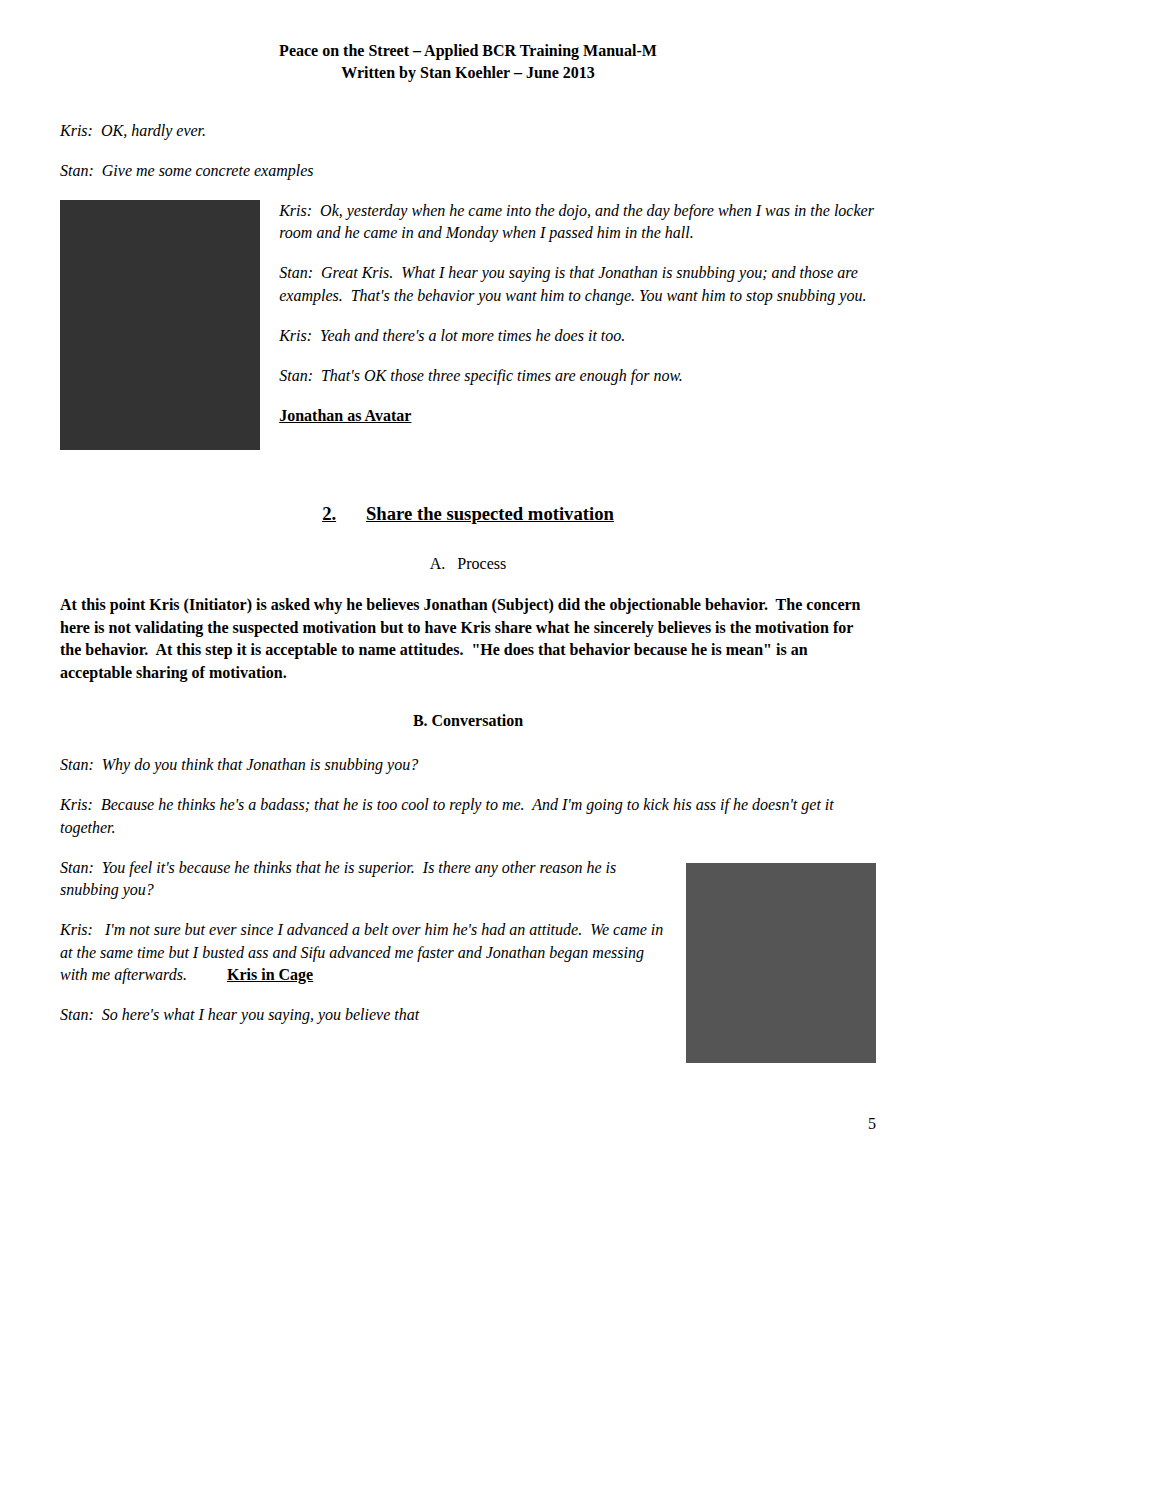Peace on the Street – Applied BCR Training Manual-M
Written by Stan Koehler – June 2013
Kris: OK, hardly ever.
Stan: Give me some concrete examples
Kris: Ok, yesterday when he came into the dojo, and the day before when I was in the locker room and he came in and Monday when I passed him in the hall.
Stan: Great Kris. What I hear you saying is that Jonathan is snubbing you; and those are examples. That's the behavior you want him to change. You want him to stop snubbing you.
Kris: Yeah and there's a lot more times he does it too.
Stan: That's OK those three specific times are enough for now.
Jonathan as Avatar
2. Share the suspected motivation
A. Process
At this point Kris (Initiator) is asked why he believes Jonathan (Subject) did the objectionable behavior. The concern here is not validating the suspected motivation but to have Kris share what he sincerely believes is the motivation for the behavior. At this step it is acceptable to name attitudes. "He does that behavior because he is mean" is an acceptable sharing of motivation.
B. Conversation
Stan: Why do you think that Jonathan is snubbing you?
Kris: Because he thinks he's a badass; that he is too cool to reply to me. And I'm going to kick his ass if he doesn't get it together.
Stan: You feel it's because he thinks that he is superior. Is there any other reason he is snubbing you?
Kris: I'm not sure but ever since I advanced a belt over him he's had an attitude. We came in at the same time but I busted ass and Sifu advanced me faster and Jonathan began messing with me afterwards. Kris in Cage
Stan: So here's what I hear you saying, you believe that
5